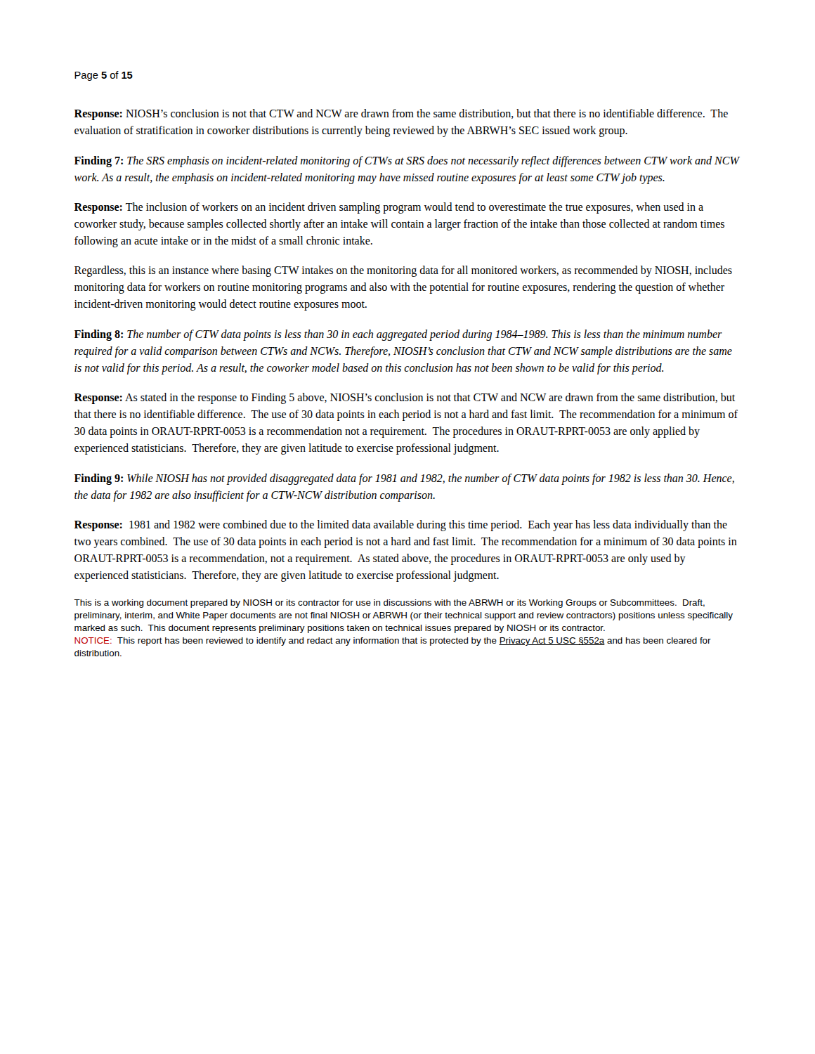Page 5 of 15
Response: NIOSH’s conclusion is not that CTW and NCW are drawn from the same distribution, but that there is no identifiable difference. The evaluation of stratification in coworker distributions is currently being reviewed by the ABRWH’s SEC issued work group.
Finding 7: The SRS emphasis on incident-related monitoring of CTWs at SRS does not necessarily reflect differences between CTW work and NCW work. As a result, the emphasis on incident-related monitoring may have missed routine exposures for at least some CTW job types.
Response: The inclusion of workers on an incident driven sampling program would tend to overestimate the true exposures, when used in a coworker study, because samples collected shortly after an intake will contain a larger fraction of the intake than those collected at random times following an acute intake or in the midst of a small chronic intake.
Regardless, this is an instance where basing CTW intakes on the monitoring data for all monitored workers, as recommended by NIOSH, includes monitoring data for workers on routine monitoring programs and also with the potential for routine exposures, rendering the question of whether incident-driven monitoring would detect routine exposures moot.
Finding 8: The number of CTW data points is less than 30 in each aggregated period during 1984–1989. This is less than the minimum number required for a valid comparison between CTWs and NCWs. Therefore, NIOSH’s conclusion that CTW and NCW sample distributions are the same is not valid for this period. As a result, the coworker model based on this conclusion has not been shown to be valid for this period.
Response: As stated in the response to Finding 5 above, NIOSH’s conclusion is not that CTW and NCW are drawn from the same distribution, but that there is no identifiable difference. The use of 30 data points in each period is not a hard and fast limit. The recommendation for a minimum of 30 data points in ORAUT-RPRT-0053 is a recommendation not a requirement. The procedures in ORAUT-RPRT-0053 are only applied by experienced statisticians. Therefore, they are given latitude to exercise professional judgment.
Finding 9: While NIOSH has not provided disaggregated data for 1981 and 1982, the number of CTW data points for 1982 is less than 30. Hence, the data for 1982 are also insufficient for a CTW-NCW distribution comparison.
Response: 1981 and 1982 were combined due to the limited data available during this time period. Each year has less data individually than the two years combined. The use of 30 data points in each period is not a hard and fast limit. The recommendation for a minimum of 30 data points in ORAUT-RPRT-0053 is a recommendation, not a requirement. As stated above, the procedures in ORAUT-RPRT-0053 are only used by experienced statisticians. Therefore, they are given latitude to exercise professional judgment.
This is a working document prepared by NIOSH or its contractor for use in discussions with the ABRWH or its Working Groups or Subcommittees. Draft, preliminary, interim, and White Paper documents are not final NIOSH or ABRWH (or their technical support and review contractors) positions unless specifically marked as such. This document represents preliminary positions taken on technical issues prepared by NIOSH or its contractor.
NOTICE: This report has been reviewed to identify and redact any information that is protected by the Privacy Act 5 USC §552a and has been cleared for distribution.